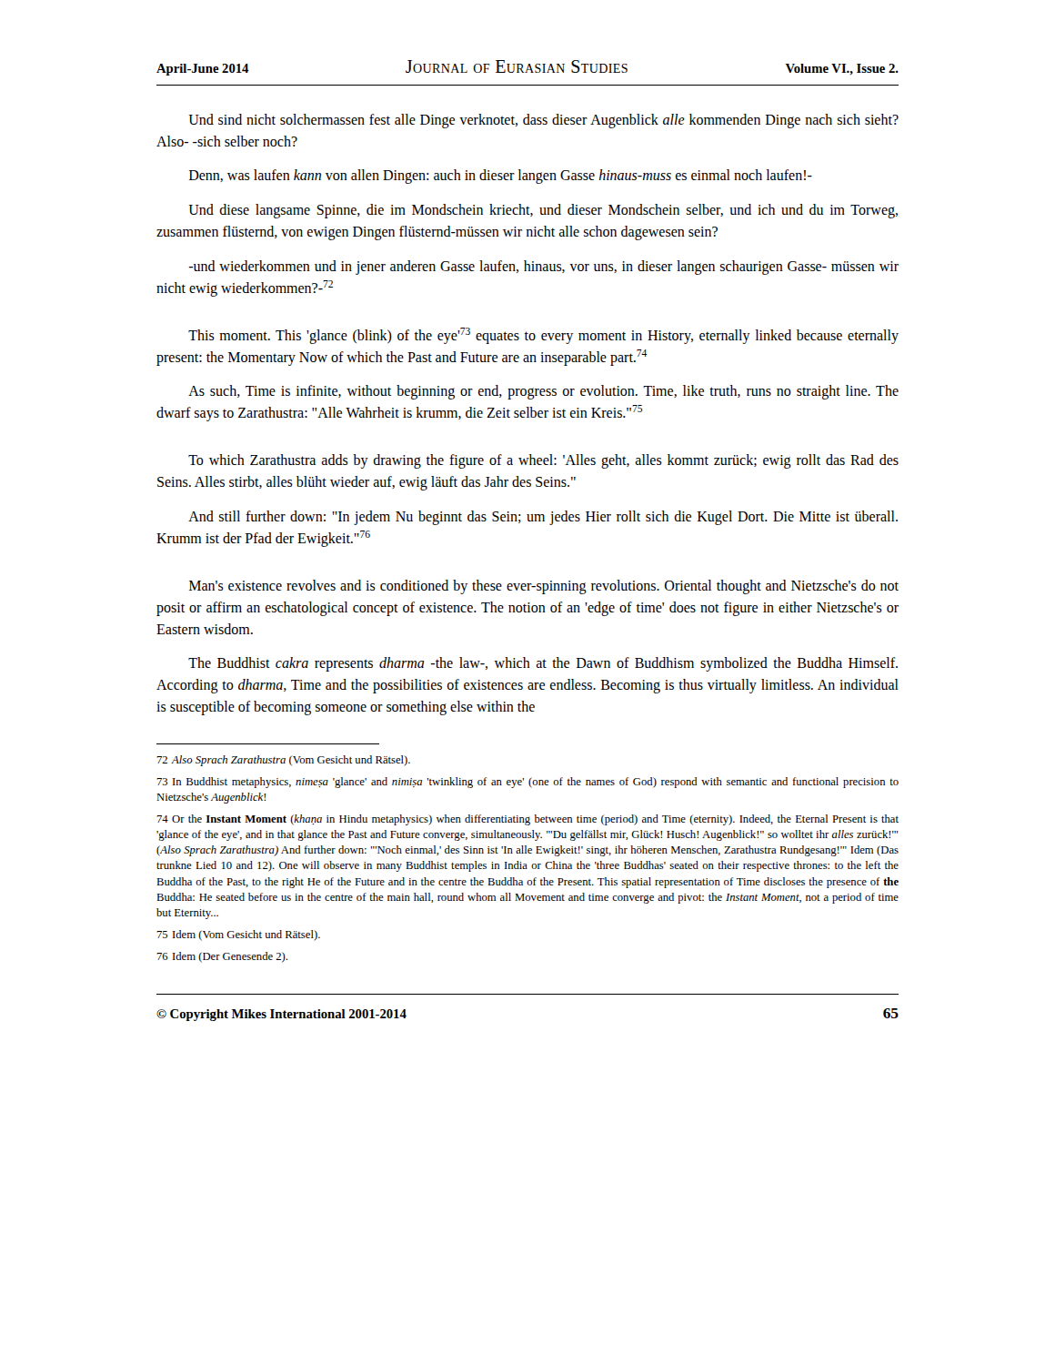April-June 2014
Journal of Eurasian Studies
Volume VI., Issue 2.
Und sind nicht solchermassen fest alle Dinge verknotet, dass dieser Augenblick alle kommenden Dinge nach sich sieht? Also- -sich selber noch?
Denn, was laufen kann von allen Dingen: auch in dieser langen Gasse hinaus-muss es einmal noch laufen!-
Und diese langsame Spinne, die im Mondschein kriecht, und dieser Mondschein selber, und ich und du im Torweg, zusammen flüsternd, von ewigen Dingen flüsternd-müssen wir nicht alle schon dagewesen sein?
-und wiederkommen und in jener anderen Gasse laufen, hinaus, vor uns, in dieser langen schaurigen Gasse- müssen wir nicht ewig wiederkommen?-72
This moment. This 'glance (blink) of the eye'73 equates to every moment in History, eternally linked because eternally present: the Momentary Now of which the Past and Future are an inseparable part.74
As such, Time is infinite, without beginning or end, progress or evolution. Time, like truth, runs no straight line. The dwarf says to Zarathustra: "Alle Wahrheit is krumm, die Zeit selber ist ein Kreis."75
To which Zarathustra adds by drawing the figure of a wheel: 'Alles geht, alles kommt zurück; ewig rollt das Rad des Seins. Alles stirbt, alles blüht wieder auf, ewig läuft das Jahr des Seins."
And still further down: "In jedem Nu beginnt das Sein; um jedes Hier rollt sich die Kugel Dort. Die Mitte ist überall. Krumm ist der Pfad der Ewigkeit."76
Man's existence revolves and is conditioned by these ever-spinning revolutions. Oriental thought and Nietzsche's do not posit or affirm an eschatological concept of existence. The notion of an 'edge of time' does not figure in either Nietzsche's or Eastern wisdom.
The Buddhist cakra represents dharma -the law-, which at the Dawn of Buddhism symbolized the Buddha Himself. According to dharma, Time and the possibilities of existences are endless. Becoming is thus virtually limitless. An individual is susceptible of becoming someone or something else within the
72 Also Sprach Zarathustra (Vom Gesicht und Rätsel).
73 In Buddhist metaphysics, nimeṣa 'glance' and nimiṣa 'twinkling of an eye' (one of the names of God) respond with semantic and functional precision to Nietzsche's Augenblick!
74 Or the Instant Moment (khaṇa in Hindu metaphysics) when differentiating between time (period) and Time (eternity). Indeed, the Eternal Present is that 'glance of the eye', and in that glance the Past and Future converge, simultaneously. "'Du gelfällst mir, Glück! Husch! Augenblick!" so wolltet ihr alles zurück!'" (Also Sprach Zarathustra) And further down: "'Noch einmal,' des Sinn ist 'In alle Ewigkeit!' singt, ihr höheren Menschen, Zarathustra Rundgesang!'" Idem (Das trunkne Lied 10 and 12). One will observe in many Buddhist temples in India or China the 'three Buddhas' seated on their respective thrones: to the left the Buddha of the Past, to the right He of the Future and in the centre the Buddha of the Present. This spatial representation of Time discloses the presence of the Buddha: He seated before us in the centre of the main hall, round whom all Movement and time converge and pivot: the Instant Moment, not a period of time but Eternity...
75 Idem (Vom Gesicht und Rätsel).
76 Idem (Der Genesende 2).
© Copyright Mikes International 2001-2014
65